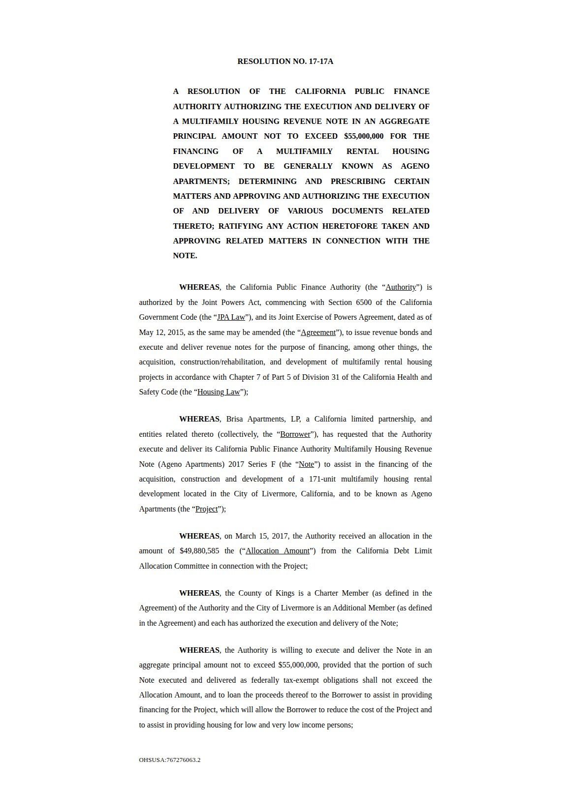RESOLUTION NO. 17-17A
A resolution of the California Public Finance Authority authorizing the execution and delivery of a multifamily housing revenue note in an aggregate principal amount not to exceed $55,000,000 for the financing of a multifamily rental housing development to be generally known as Ageno Apartments; determining and prescribing certain matters and approving and authorizing the execution of and delivery of various documents related thereto; ratifying any action heretofore taken and approving related matters in connection with the Note.
WHEREAS, the California Public Finance Authority (the “Authority”) is authorized by the Joint Powers Act, commencing with Section 6500 of the California Government Code (the “JPA Law”), and its Joint Exercise of Powers Agreement, dated as of May 12, 2015, as the same may be amended (the “Agreement”), to issue revenue bonds and execute and deliver revenue notes for the purpose of financing, among other things, the acquisition, construction/rehabilitation, and development of multifamily rental housing projects in accordance with Chapter 7 of Part 5 of Division 31 of the California Health and Safety Code (the “Housing Law”);
WHEREAS, Brisa Apartments, LP, a California limited partnership, and entities related thereto (collectively, the “Borrower”), has requested that the Authority execute and deliver its California Public Finance Authority Multifamily Housing Revenue Note (Ageno Apartments) 2017 Series F (the “Note”) to assist in the financing of the acquisition, construction and development of a 171-unit multifamily housing rental development located in the City of Livermore, California, and to be known as Ageno Apartments (the “Project”);
WHEREAS, on March 15, 2017, the Authority received an allocation in the amount of $49,880,585 the (“Allocation Amount”) from the California Debt Limit Allocation Committee in connection with the Project;
WHEREAS, the County of Kings is a Charter Member (as defined in the Agreement) of the Authority and the City of Livermore is an Additional Member (as defined in the Agreement) and each has authorized the execution and delivery of the Note;
WHEREAS, the Authority is willing to execute and deliver the Note in an aggregate principal amount not to exceed $55,000,000, provided that the portion of such Note executed and delivered as federally tax-exempt obligations shall not exceed the Allocation Amount, and to loan the proceeds thereof to the Borrower to assist in providing financing for the Project, which will allow the Borrower to reduce the cost of the Project and to assist in providing housing for low and very low income persons;
OHSUSA:767276063.2